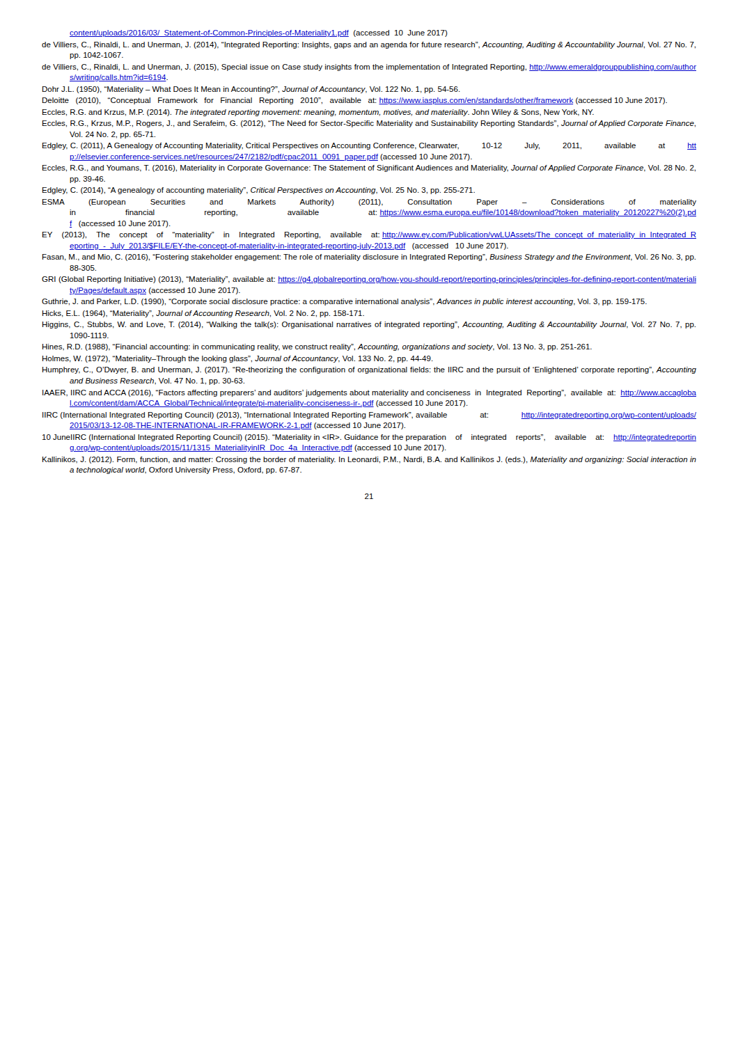content/uploads/2016/03/_Statement-of-Common-Principles-of-Materiality1.pdf (accessed 10 June 2017)
de Villiers, C., Rinaldi, L. and Unerman, J. (2014), “Integrated Reporting: Insights, gaps and an agenda for future research”, Accounting, Auditing & Accountability Journal, Vol. 27 No. 7, pp. 1042-1067.
de Villiers, C., Rinaldi, L. and Unerman, J. (2015), Special issue on Case study insights from the implementation of Integrated Reporting, http://www.emeraldgrouppublishing.com/authors/writing/calls.htm?id=6194.
Dohr J.L. (1950), “Materiality – What Does It Mean in Accounting?”, Journal of Accountancy, Vol. 122 No. 1, pp. 54-56.
Deloitte (2010), “Conceptual Framework for Financial Reporting 2010”, available at: https://www.iasplus.com/en/standards/other/framework (accessed 10 June 2017).
Eccles, R.G. and Krzus, M.P. (2014). The integrated reporting movement: meaning, momentum, motives, and materiality. John Wiley & Sons, New York, NY.
Eccles, R.G., Krzus, M.P., Rogers, J., and Serafeim, G. (2012), “The Need for Sector-Specific Materiality and Sustainability Reporting Standards”, Journal of Applied Corporate Finance, Vol. 24 No. 2, pp. 65-71.
Edgley, C. (2011), A Genealogy of Accounting Materiality, Critical Perspectives on Accounting Conference, Clearwater, 10-12 July, 2011, available at http://elsevier.conference-services.net/resources/247/2182/pdf/cpac2011_0091_paper.pdf (accessed 10 June 2017).
Eccles, R.G., and Youmans, T. (2016), Materiality in Corporate Governance: The Statement of Significant Audiences and Materiality, Journal of Applied Corporate Finance, Vol. 28 No. 2, pp. 39-46.
Edgley, C. (2014), “A genealogy of accounting materiality”, Critical Perspectives on Accounting, Vol. 25 No. 3, pp. 255-271.
ESMA (European Securities and Markets Authority) (2011), Consultation Paper – Considerations of materiality in financial reporting, available at: https://www.esma.europa.eu/file/10148/download?token_materiality_20120227%20(2).pdf (accessed 10 June 2017).
EY (2013), The concept of “materiality” in Integrated Reporting, available at: http://www.ey.com/Publication/vwLUAssets/The_concept_of_materiality_in_Integrated_Reporting_-_July_2013/$FILE/EY-the-concept-of-materiality-in-integrated-reporting-july-2013.pdf (accessed 10 June 2017).
Fasan, M., and Mio, C. (2016), “Fostering stakeholder engagement: The role of materiality disclosure in Integrated Reporting”, Business Strategy and the Environment, Vol. 26 No. 3, pp. 88-305.
GRI (Global Reporting Initiative) (2013), “Materiality”, available at: https://g4.globalreporting.org/how-you-should-report/reporting-principles/principles-for-defining-report-content/materiality/Pages/default.aspx (accessed 10 June 2017).
Guthrie, J. and Parker, L.D. (1990), “Corporate social disclosure practice: a comparative international analysis”, Advances in public interest accounting, Vol. 3, pp. 159-175.
Hicks, E.L. (1964), “Materiality”, Journal of Accounting Research, Vol. 2 No. 2, pp. 158-171.
Higgins, C., Stubbs, W. and Love, T. (2014), “Walking the talk(s): Organisational narratives of integrated reporting”, Accounting, Auditing & Accountability Journal, Vol. 27 No. 7, pp. 1090-1119.
Hines, R.D. (1988), “Financial accounting: in communicating reality, we construct reality”, Accounting, organizations and society, Vol. 13 No. 3, pp. 251-261.
Holmes, W. (1972), “Materiality–Through the looking glass”, Journal of Accountancy, Vol. 133 No. 2, pp. 44-49.
Humphrey, C., O’Dwyer, B. and Unerman, J. (2017). “Re-theorizing the configuration of organizational fields: the IIRC and the pursuit of ‘Enlightened’ corporate reporting”, Accounting and Business Research, Vol. 47 No. 1, pp. 30-63.
IAAER, IIRC and ACCA (2016), “Factors affecting preparers’ and auditors’ judgements about materiality and conciseness in Integrated Reporting”, available at: http://www.accaglobal.com/content/dam/ACCA_Global/Technical/integrate/pi-materiality-conciseness-ir-.pdf (accessed 10 June 2017).
IIRC (International Integrated Reporting Council) (2013), “International Integrated Reporting Framework”, available at: http://integratedreporting.org/wp-content/uploads/2015/03/13-12-08-THE-INTERNATIONAL-IR-FRAMEWORK-2-1.pdf (accessed 10 June 2017).
10 JuneIIRC (International Integrated Reporting Council) (2015). “Materiality in <IR>. Guidance for the preparation of integrated reports”, available at: http://integratedreporting.org/wp-content/uploads/2015/11/1315_MaterialityinIR_Doc_4a_Interactive.pdf (accessed 10 June 2017).
Kallinikos, J. (2012). Form, function, and matter: Crossing the border of materiality. In Leonardi, P.M., Nardi, B.A. and Kallinikos J. (eds.), Materiality and organizing: Social interaction in a technological world, Oxford University Press, Oxford, pp. 67-87.
21